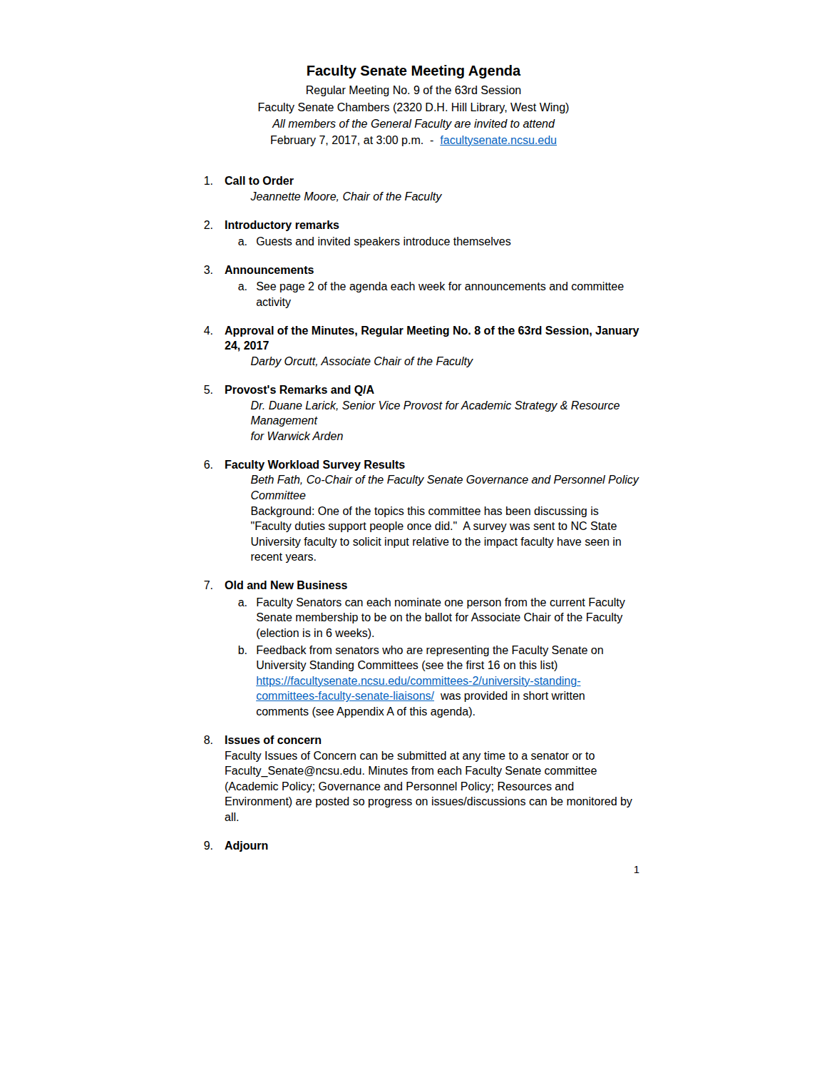Faculty Senate Meeting Agenda
Regular Meeting No. 9 of the 63rd Session
Faculty Senate Chambers (2320 D.H. Hill Library, West Wing)
All members of the General Faculty are invited to attend
February 7, 2017, at 3:00 p.m. - facultysenate.ncsu.edu
Call to Order
Jeannette Moore, Chair of the Faculty
Introductory remarks
Guests and invited speakers introduce themselves
Announcements
See page 2 of the agenda each week for announcements and committee activity
Approval of the Minutes, Regular Meeting No. 8 of the 63rd Session, January 24, 2017
Darby Orcutt, Associate Chair of the Faculty
Provost's Remarks and Q/A
Dr. Duane Larick, Senior Vice Provost for Academic Strategy & Resource Management for Warwick Arden
Faculty Workload Survey Results
Beth Fath, Co-Chair of the Faculty Senate Governance and Personnel Policy Committee Background: One of the topics this committee has been discussing is "Faculty duties support people once did." A survey was sent to NC State University faculty to solicit input relative to the impact faculty have seen in recent years.
Old and New Business
Faculty Senators can each nominate one person from the current Faculty Senate membership to be on the ballot for Associate Chair of the Faculty (election is in 6 weeks).
Feedback from senators who are representing the Faculty Senate on University Standing Committees (see the first 16 on this list) https://facultysenate.ncsu.edu/committees-2/university-standing-committees-faculty-senate-liaisons/ was provided in short written comments (see Appendix A of this agenda).
Issues of concern
Faculty Issues of Concern can be submitted at any time to a senator or to Faculty_Senate@ncsu.edu. Minutes from each Faculty Senate committee (Academic Policy; Governance and Personnel Policy; Resources and Environment) are posted so progress on issues/discussions can be monitored by all.
Adjourn
1